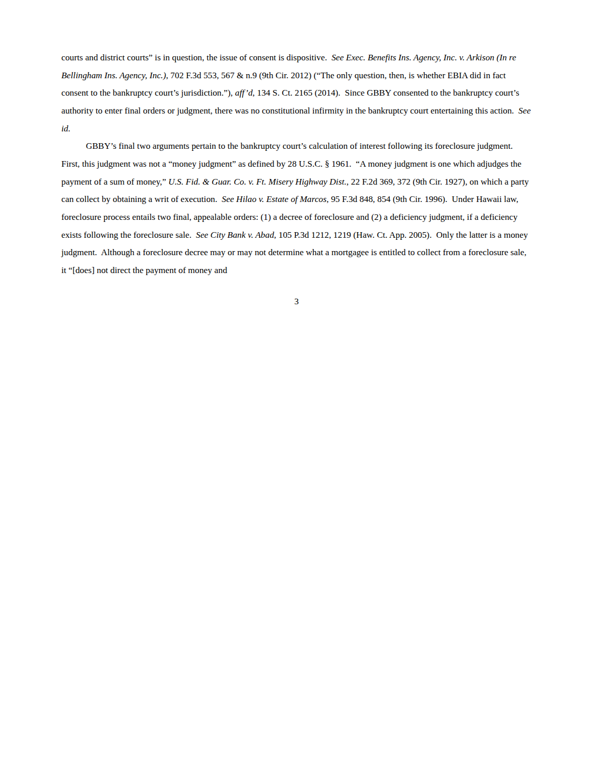courts and district courts” is in question, the issue of consent is dispositive. See Exec. Benefits Ins. Agency, Inc. v. Arkison (In re Bellingham Ins. Agency, Inc.), 702 F.3d 553, 567 & n.9 (9th Cir. 2012) (“The only question, then, is whether EBIA did in fact consent to the bankruptcy court’s jurisdiction.”), aff’d, 134 S. Ct. 2165 (2014). Since GBBY consented to the bankruptcy court’s authority to enter final orders or judgment, there was no constitutional infirmity in the bankruptcy court entertaining this action. See id.
GBBY’s final two arguments pertain to the bankruptcy court’s calculation of interest following its foreclosure judgment. First, this judgment was not a “money judgment” as defined by 28 U.S.C. § 1961. “A money judgment is one which adjudges the payment of a sum of money,” U.S. Fid. & Guar. Co. v. Ft. Misery Highway Dist., 22 F.2d 369, 372 (9th Cir. 1927), on which a party can collect by obtaining a writ of execution. See Hilao v. Estate of Marcos, 95 F.3d 848, 854 (9th Cir. 1996). Under Hawaii law, foreclosure process entails two final, appealable orders: (1) a decree of foreclosure and (2) a deficiency judgment, if a deficiency exists following the foreclosure sale. See City Bank v. Abad, 105 P.3d 1212, 1219 (Haw. Ct. App. 2005). Only the latter is a money judgment. Although a foreclosure decree may or may not determine what a mortgagee is entitled to collect from a foreclosure sale, it “[does] not direct the payment of money and
3